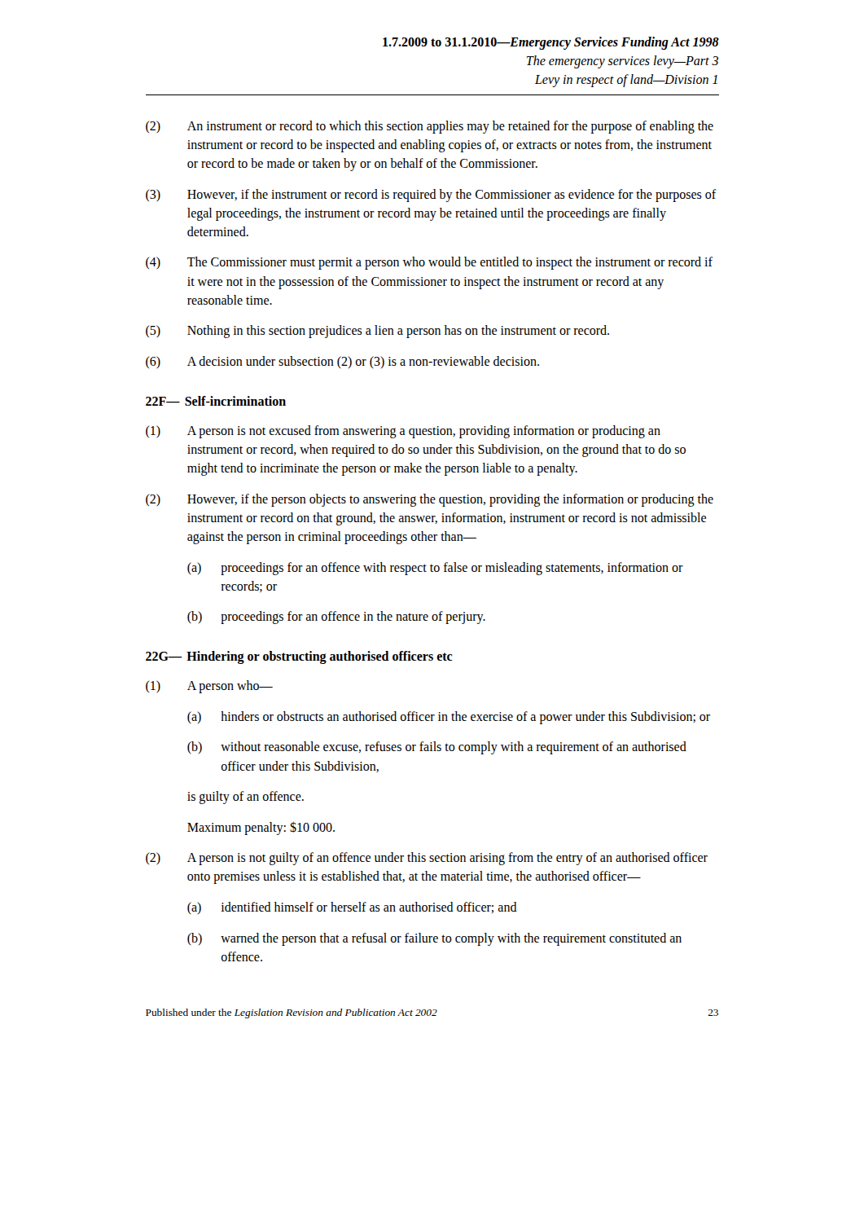1.7.2009 to 31.1.2010—Emergency Services Funding Act 1998
The emergency services levy—Part 3
Levy in respect of land—Division 1
(2) An instrument or record to which this section applies may be retained for the purpose of enabling the instrument or record to be inspected and enabling copies of, or extracts or notes from, the instrument or record to be made or taken by or on behalf of the Commissioner.
(3) However, if the instrument or record is required by the Commissioner as evidence for the purposes of legal proceedings, the instrument or record may be retained until the proceedings are finally determined.
(4) The Commissioner must permit a person who would be entitled to inspect the instrument or record if it were not in the possession of the Commissioner to inspect the instrument or record at any reasonable time.
(5) Nothing in this section prejudices a lien a person has on the instrument or record.
(6) A decision under subsection (2) or (3) is a non-reviewable decision.
22F—Self-incrimination
(1) A person is not excused from answering a question, providing information or producing an instrument or record, when required to do so under this Subdivision, on the ground that to do so might tend to incriminate the person or make the person liable to a penalty.
(2) However, if the person objects to answering the question, providing the information or producing the instrument or record on that ground, the answer, information, instrument or record is not admissible against the person in criminal proceedings other than—
(a) proceedings for an offence with respect to false or misleading statements, information or records; or
(b) proceedings for an offence in the nature of perjury.
22G—Hindering or obstructing authorised officers etc
(1) A person who—
(a) hinders or obstructs an authorised officer in the exercise of a power under this Subdivision; or
(b) without reasonable excuse, refuses or fails to comply with a requirement of an authorised officer under this Subdivision,
is guilty of an offence.
Maximum penalty: $10 000.
(2) A person is not guilty of an offence under this section arising from the entry of an authorised officer onto premises unless it is established that, at the material time, the authorised officer—
(a) identified himself or herself as an authorised officer; and
(b) warned the person that a refusal or failure to comply with the requirement constituted an offence.
Published under the Legislation Revision and Publication Act 2002 23